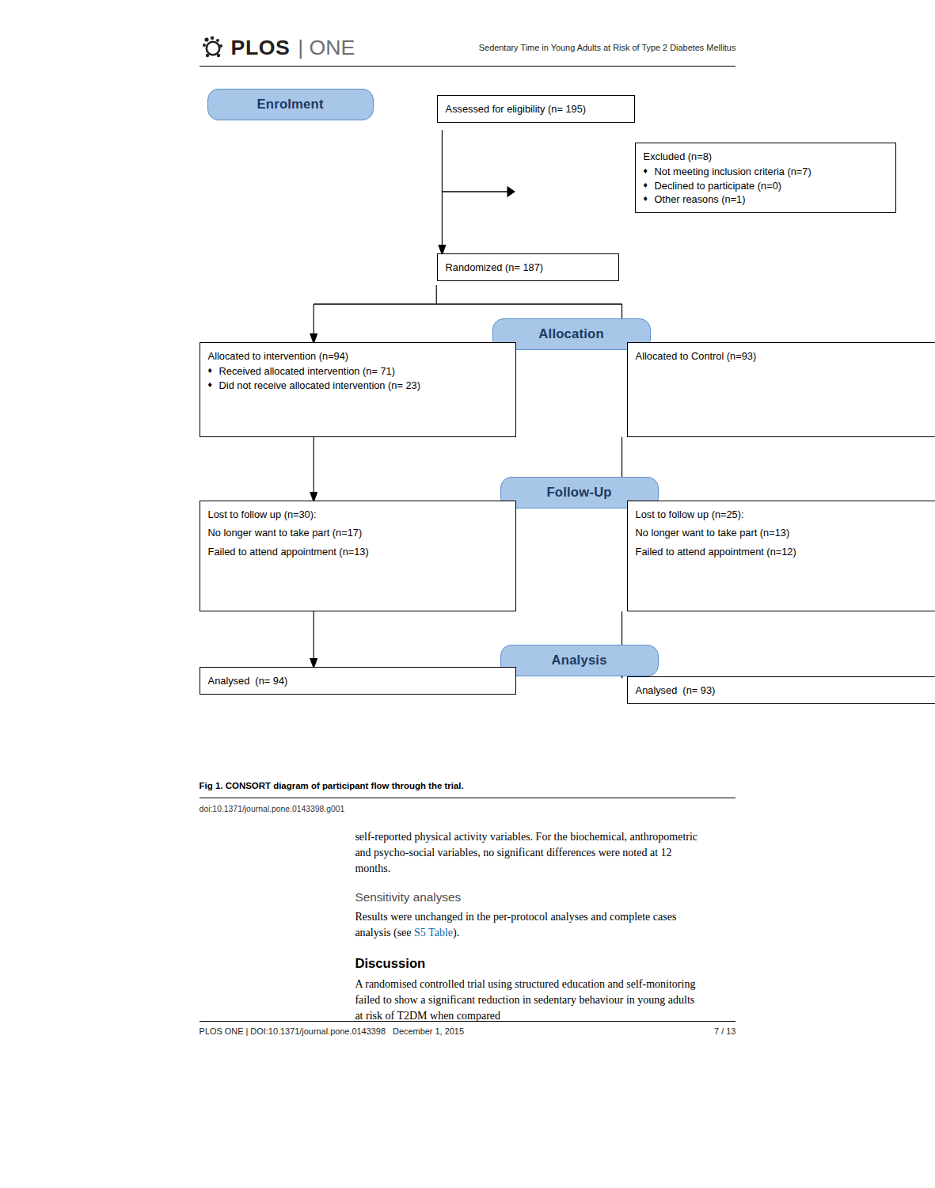PLOS | ONE
Sedentary Time in Young Adults at Risk of Type 2 Diabetes Mellitus
Enrolment
Allocation
Follow-Up
Analysis
Assessed for eligibility (n= 195)
Excluded (n=8)
Not meeting inclusion criteria (n=7)
Declined to participate (n=0)
Other reasons (n=1)
Randomized (n= 187)
Allocated to intervention (n=94)
Received allocated intervention (n= 71)
Did not receive allocated intervention (n= 23)
Allocated to Control (n=93)
Lost to follow up (n=30):
No longer want to take part (n=17)
Failed to attend appointment (n=13)
Lost to follow up (n=25):
No longer want to take part (n=13)
Failed to attend appointment (n=12)
Analysed (n= 94)
Analysed (n= 93)
Fig 1. CONSORT diagram of participant flow through the trial.
doi:10.1371/journal.pone.0143398.g001
self-reported physical activity variables. For the biochemical, anthropometric and psycho-social variables, no significant differences were noted at 12 months.
Sensitivity analyses
Results were unchanged in the per-protocol analyses and complete cases analysis (see S5 Table).
Discussion
A randomised controlled trial using structured education and self-monitoring failed to show a significant reduction in sedentary behaviour in young adults at risk of T2DM when compared
PLOS ONE | DOI:10.1371/journal.pone.0143398 December 1, 2015
7 / 13